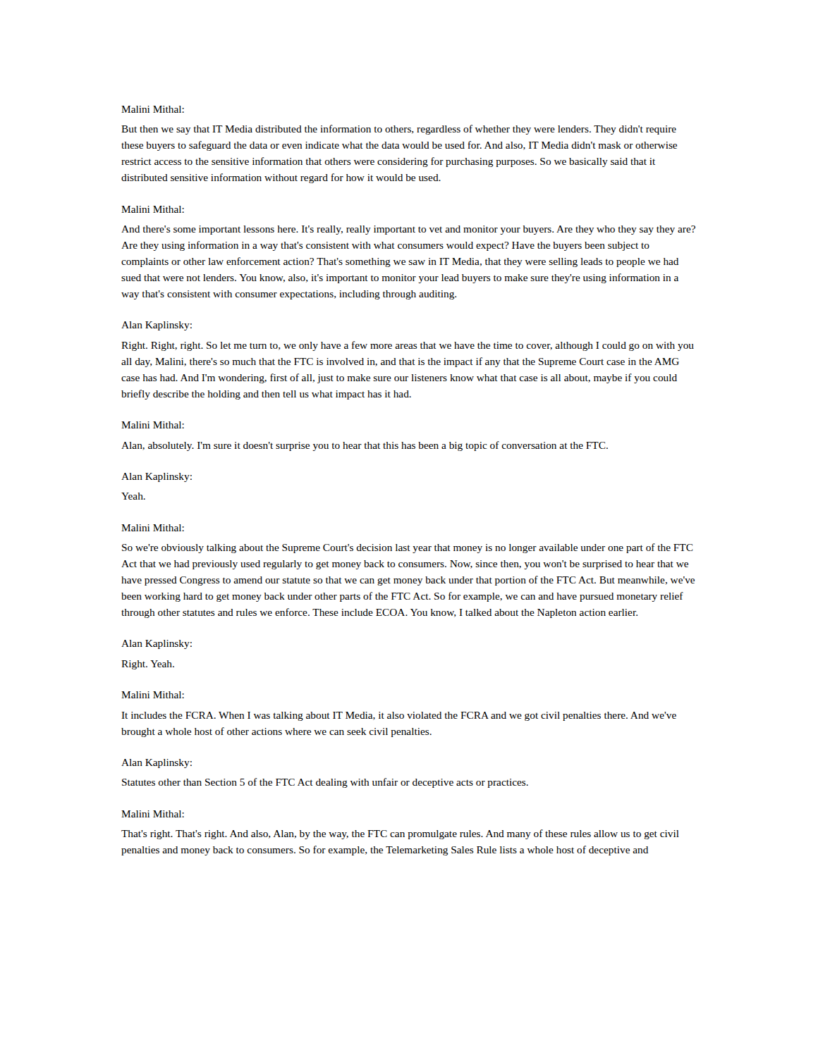Malini Mithal:
But then we say that IT Media distributed the information to others, regardless of whether they were lenders. They didn't require these buyers to safeguard the data or even indicate what the data would be used for. And also, IT Media didn't mask or otherwise restrict access to the sensitive information that others were considering for purchasing purposes. So we basically said that it distributed sensitive information without regard for how it would be used.
Malini Mithal:
And there's some important lessons here. It's really, really important to vet and monitor your buyers. Are they who they say they are? Are they using information in a way that's consistent with what consumers would expect? Have the buyers been subject to complaints or other law enforcement action? That's something we saw in IT Media, that they were selling leads to people we had sued that were not lenders. You know, also, it's important to monitor your lead buyers to make sure they're using information in a way that's consistent with consumer expectations, including through auditing.
Alan Kaplinsky:
Right. Right, right. So let me turn to, we only have a few more areas that we have the time to cover, although I could go on with you all day, Malini, there's so much that the FTC is involved in, and that is the impact if any that the Supreme Court case in the AMG case has had. And I'm wondering, first of all, just to make sure our listeners know what that case is all about, maybe if you could briefly describe the holding and then tell us what impact has it had.
Malini Mithal:
Alan, absolutely. I'm sure it doesn't surprise you to hear that this has been a big topic of conversation at the FTC.
Alan Kaplinsky:
Yeah.
Malini Mithal:
So we're obviously talking about the Supreme Court's decision last year that money is no longer available under one part of the FTC Act that we had previously used regularly to get money back to consumers. Now, since then, you won't be surprised to hear that we have pressed Congress to amend our statute so that we can get money back under that portion of the FTC Act. But meanwhile, we've been working hard to get money back under other parts of the FTC Act. So for example, we can and have pursued monetary relief through other statutes and rules we enforce. These include ECOA. You know, I talked about the Napleton action earlier.
Alan Kaplinsky:
Right. Yeah.
Malini Mithal:
It includes the FCRA. When I was talking about IT Media, it also violated the FCRA and we got civil penalties there. And we've brought a whole host of other actions where we can seek civil penalties.
Alan Kaplinsky:
Statutes other than Section 5 of the FTC Act dealing with unfair or deceptive acts or practices.
Malini Mithal:
That's right. That's right. And also, Alan, by the way, the FTC can promulgate rules. And many of these rules allow us to get civil penalties and money back to consumers. So for example, the Telemarketing Sales Rule lists a whole host of deceptive and